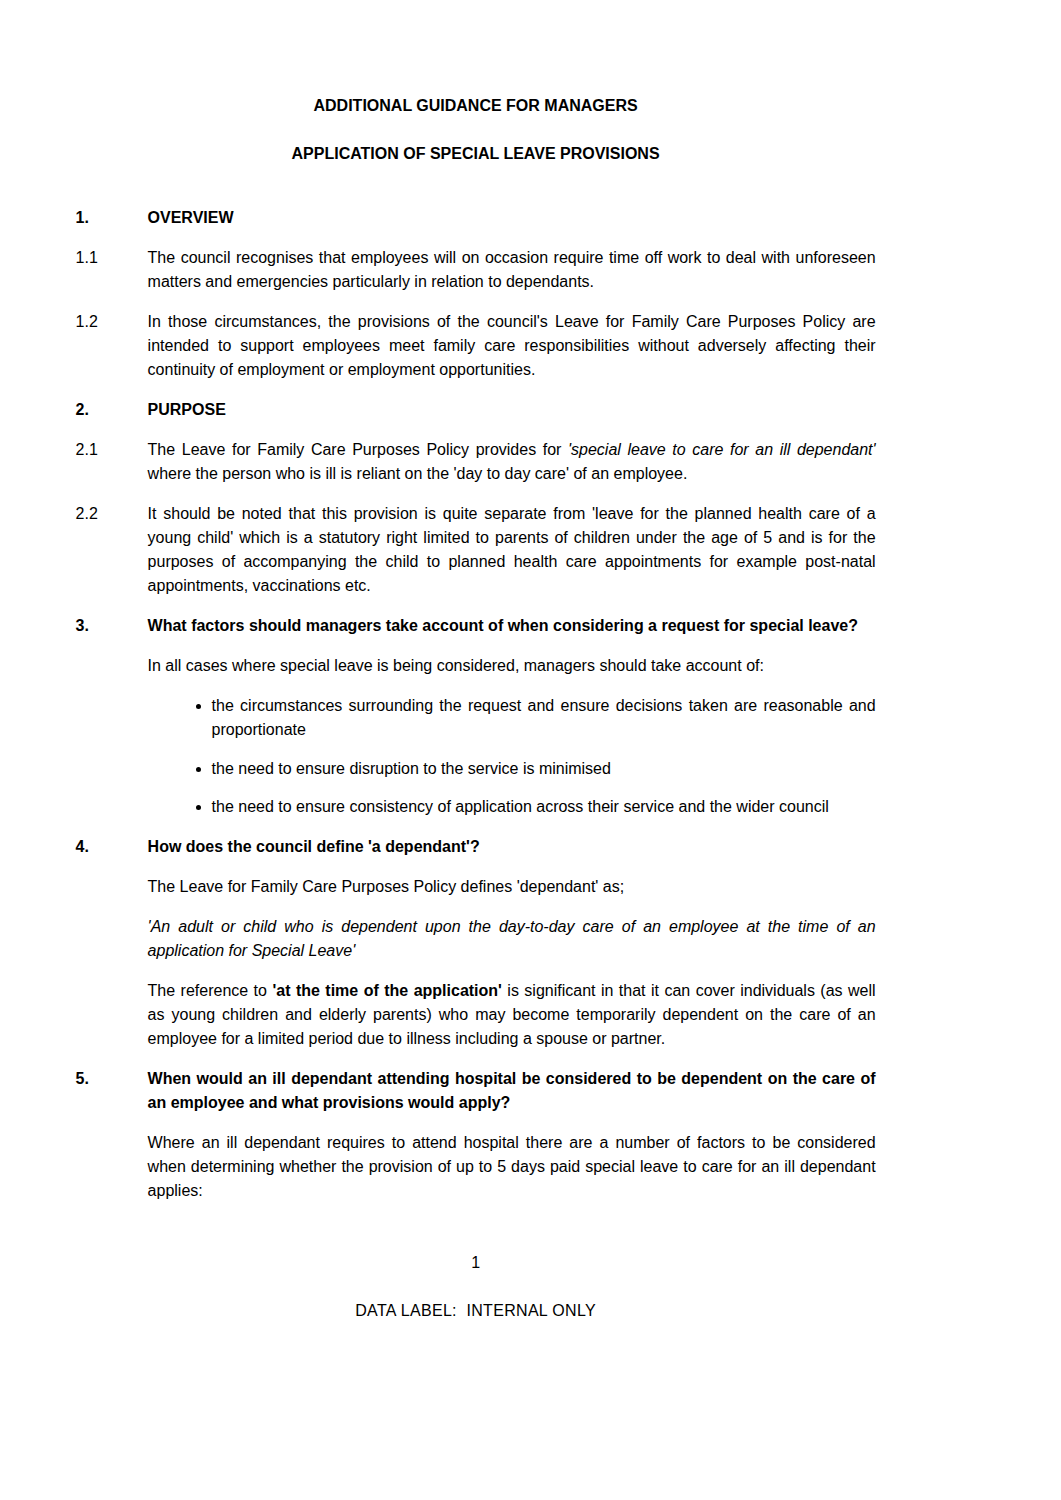Additional Guidance for Managers
Application of Special Leave Provisions
1.
OVERVIEW
1.1
The council recognises that employees will on occasion require time off work to deal with unforeseen matters and emergencies particularly in relation to dependants.
1.2
In those circumstances, the provisions of the council's Leave for Family Care Purposes Policy are intended to support employees meet family care responsibilities without adversely affecting their continuity of employment or employment opportunities.
2.
PURPOSE
2.1
The Leave for Family Care Purposes Policy provides for 'special leave to care for an ill dependant' where the person who is ill is reliant on the 'day to day care' of an employee.
2.2
It should be noted that this provision is quite separate from 'leave for the planned health care of a young child' which is a statutory right limited to parents of children under the age of 5 and is for the purposes of accompanying the child to planned health care appointments for example post-natal appointments, vaccinations etc.
3.
What factors should managers take account of when considering a request for special leave?
In all cases where special leave is being considered, managers should take account of:
the circumstances surrounding the request and ensure decisions taken are reasonable and proportionate
the need to ensure disruption to the service is minimised
the need to ensure consistency of application across their service and the wider council
4.
How does the council define 'a dependant'?
The Leave for Family Care Purposes Policy defines 'dependant' as;
'An adult or child who is dependent upon the day-to-day care of an employee at the time of an application for Special Leave'
The reference to 'at the time of the application' is significant in that it can cover individuals (as well as young children and elderly parents) who may become temporarily dependent on the care of an employee for a limited period due to illness including a spouse or partner.
5.
When would an ill dependant attending hospital be considered to be dependent on the care of an employee and what provisions would apply?
Where an ill dependant requires to attend hospital there are a number of factors to be considered when determining whether the provision of up to 5 days paid special leave to care for an ill dependant applies:
1
DATA LABEL: INTERNAL ONLY